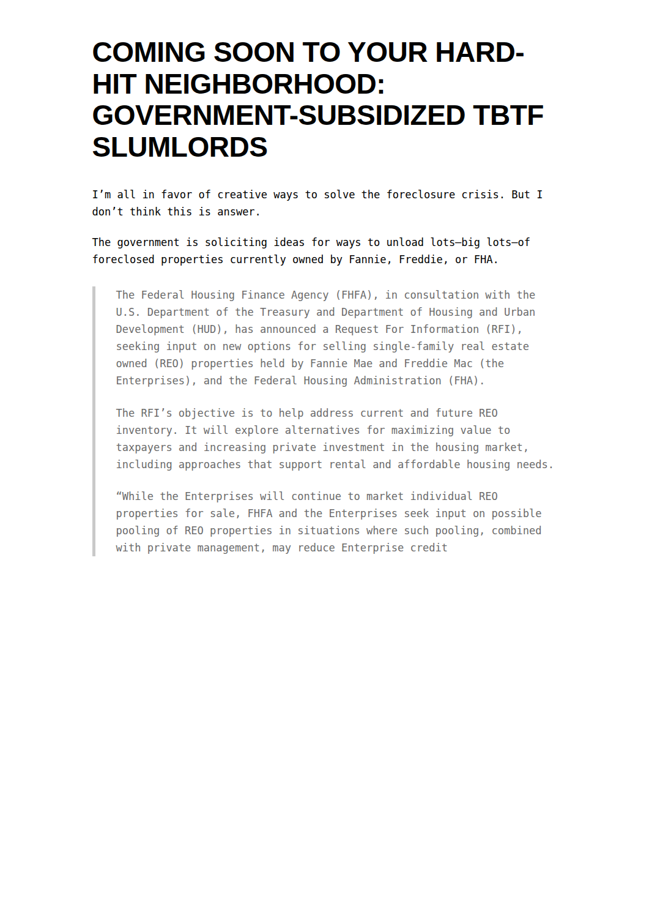Coming Soon to Your Hard-Hit Neighborhood: Government-Subsidized TBTF Slumlords
I’m all in favor of creative ways to solve the foreclosure crisis. But I don’t think this is answer.
The government is soliciting ideas for ways to unload lots–big lots–of foreclosed properties currently owned by Fannie, Freddie, or FHA.
The Federal Housing Finance Agency (FHFA), in consultation with the U.S. Department of the Treasury and Department of Housing and Urban Development (HUD), has announced a Request For Information (RFI), seeking input on new options for selling single-family real estate owned (REO) properties held by Fannie Mae and Freddie Mac (the Enterprises), and the Federal Housing Administration (FHA).
The RFI’s objective is to help address current and future REO inventory. It will explore alternatives for maximizing value to taxpayers and increasing private investment in the housing market, including approaches that support rental and affordable housing needs.
“While the Enterprises will continue to market individual REO properties for sale, FHFA and the Enterprises seek input on possible pooling of REO properties in situations where such pooling, combined with private management, may reduce Enterprise credit